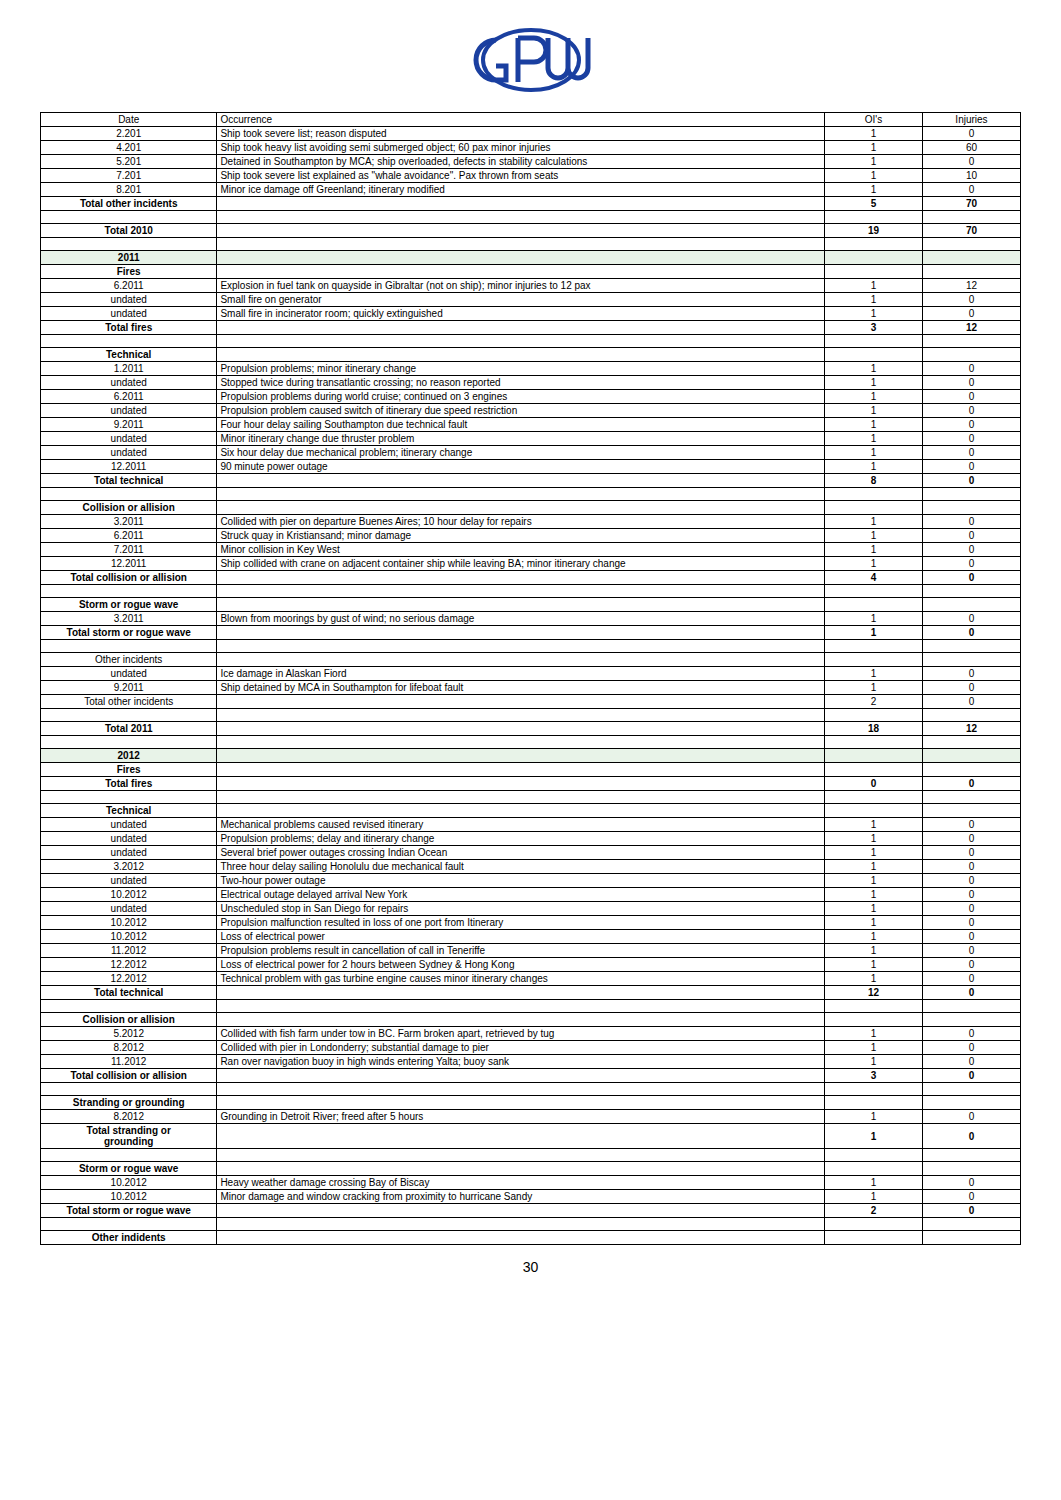| Date | Occurrence | OI's | Injuries |
| --- | --- | --- | --- |
| 2.201 | Ship took severe list; reason disputed | 1 | 0 |
| 4.201 | Ship took heavy list avoiding semi submerged object; 60 pax minor injuries | 1 | 60 |
| 5.201 | Detained in Southampton by MCA; ship overloaded, defects in stability calculations | 1 | 0 |
| 7.201 | Ship took severe list explained as "whale avoidance". Pax thrown from seats | 1 | 10 |
| 8.201 | Minor ice damage off Greenland; itinerary modified | 1 | 0 |
| Total other incidents | | 5 | 70 |
| Total 2010 | | 19 | 70 |
| 2011 | | | |
| Fires | | | |
| 6.2011 | Explosion in fuel tank on quayside in Gibraltar (not on ship); minor injuries to 12 pax | 1 | 12 |
| undated | Small fire on generator | 1 | 0 |
| undated | Small fire in incinerator room; quickly extinguished | 1 | 0 |
| Total fires | | 3 | 12 |
| Technical | | | |
| 1.2011 | Propulsion problems; minor itinerary change | 1 | 0 |
| undated | Stopped twice during transatlantic crossing; no reason reported | 1 | 0 |
| 6.2011 | Propulsion problems during world cruise; continued on 3 engines | 1 | 0 |
| undated | Propulsion problem caused switch of itinerary due speed restriction | 1 | 0 |
| 9.2011 | Four hour delay sailing Southampton due technical fault | 1 | 0 |
| undated | Minor itinerary change due thruster problem | 1 | 0 |
| undated | Six hour delay due mechanical problem; itinerary change | 1 | 0 |
| 12.2011 | 90 minute power outage | 1 | 0 |
| Total technical | | 8 | 0 |
| Collision or allision | | | |
| 3.2011 | Collided with pier on departure Buenes Aires; 10 hour delay for repairs | 1 | 0 |
| 6.2011 | Struck quay in Kristiansand; minor damage | 1 | 0 |
| 7.2011 | Minor collision in Key West | 1 | 0 |
| 12.2011 | Ship collided with crane on adjacent container ship while leaving BA; minor itinerary change | 1 | 0 |
| Total collision or allision | | 4 | 0 |
| Storm or rogue wave | | | |
| 3.2011 | Blown from moorings by gust of wind; no serious damage | 1 | 0 |
| Total storm or rogue wave | | 1 | 0 |
| Other incidents | | | |
| undated | Ice damage in Alaskan Fiord | 1 | 0 |
| 9.2011 | Ship detained by MCA in Southampton for lifeboat fault | 1 | 0 |
| Total other incidents | | 2 | 0 |
| Total 2011 | | 18 | 12 |
| 2012 | | | |
| Fires | | | |
| Total fires | | 0 | 0 |
| Technical | | | |
| undated | Mechanical problems caused revised itinerary | 1 | 0 |
| undated | Propulsion problems; delay and itinerary change | 1 | 0 |
| undated | Several brief power outages crossing Indian Ocean | 1 | 0 |
| 3.2012 | Three hour delay sailing Honolulu due mechanical fault | 1 | 0 |
| undated | Two-hour power outage | 1 | 0 |
| 10.2012 | Electrical outage delayed arrival New York | 1 | 0 |
| undated | Unscheduled stop in San Diego for repairs | 1 | 0 |
| 10.2012 | Propulsion malfunction resulted in loss of one port from Itinerary | 1 | 0 |
| 10.2012 | Loss of electrical power | 1 | 0 |
| 11.2012 | Propulsion problems result in cancellation of call in Teneriffe | 1 | 0 |
| 12.2012 | Loss of electrical power for 2 hours between Sydney & Hong Kong | 1 | 0 |
| 12.2012 | Technical problem with gas turbine engine causes minor itinerary changes | 1 | 0 |
| Total technical | | 12 | 0 |
| Collision or allision | | | |
| 5.2012 | Collided with fish farm under tow in BC. Farm broken apart, retrieved by tug | 1 | 0 |
| 8.2012 | Collided with pier in Londonderry; substantial damage to pier | 1 | 0 |
| 11.2012 | Ran over navigation buoy in high winds entering Yalta; buoy sank | 1 | 0 |
| Total collision or allision | | 3 | 0 |
| Stranding or grounding | | | |
| 8.2012 | Grounding in Detroit River; freed after 5 hours | 1 | 0 |
| Total stranding or grounding | | 1 | 0 |
| Storm or rogue wave | | | |
| 10.2012 | Heavy weather damage crossing Bay of Biscay | 1 | 0 |
| 10.2012 | Minor damage and window cracking from proximity to hurricane Sandy | 1 | 0 |
| Total storm or rogue wave | | 2 | 0 |
| Other indidents | | | |
30